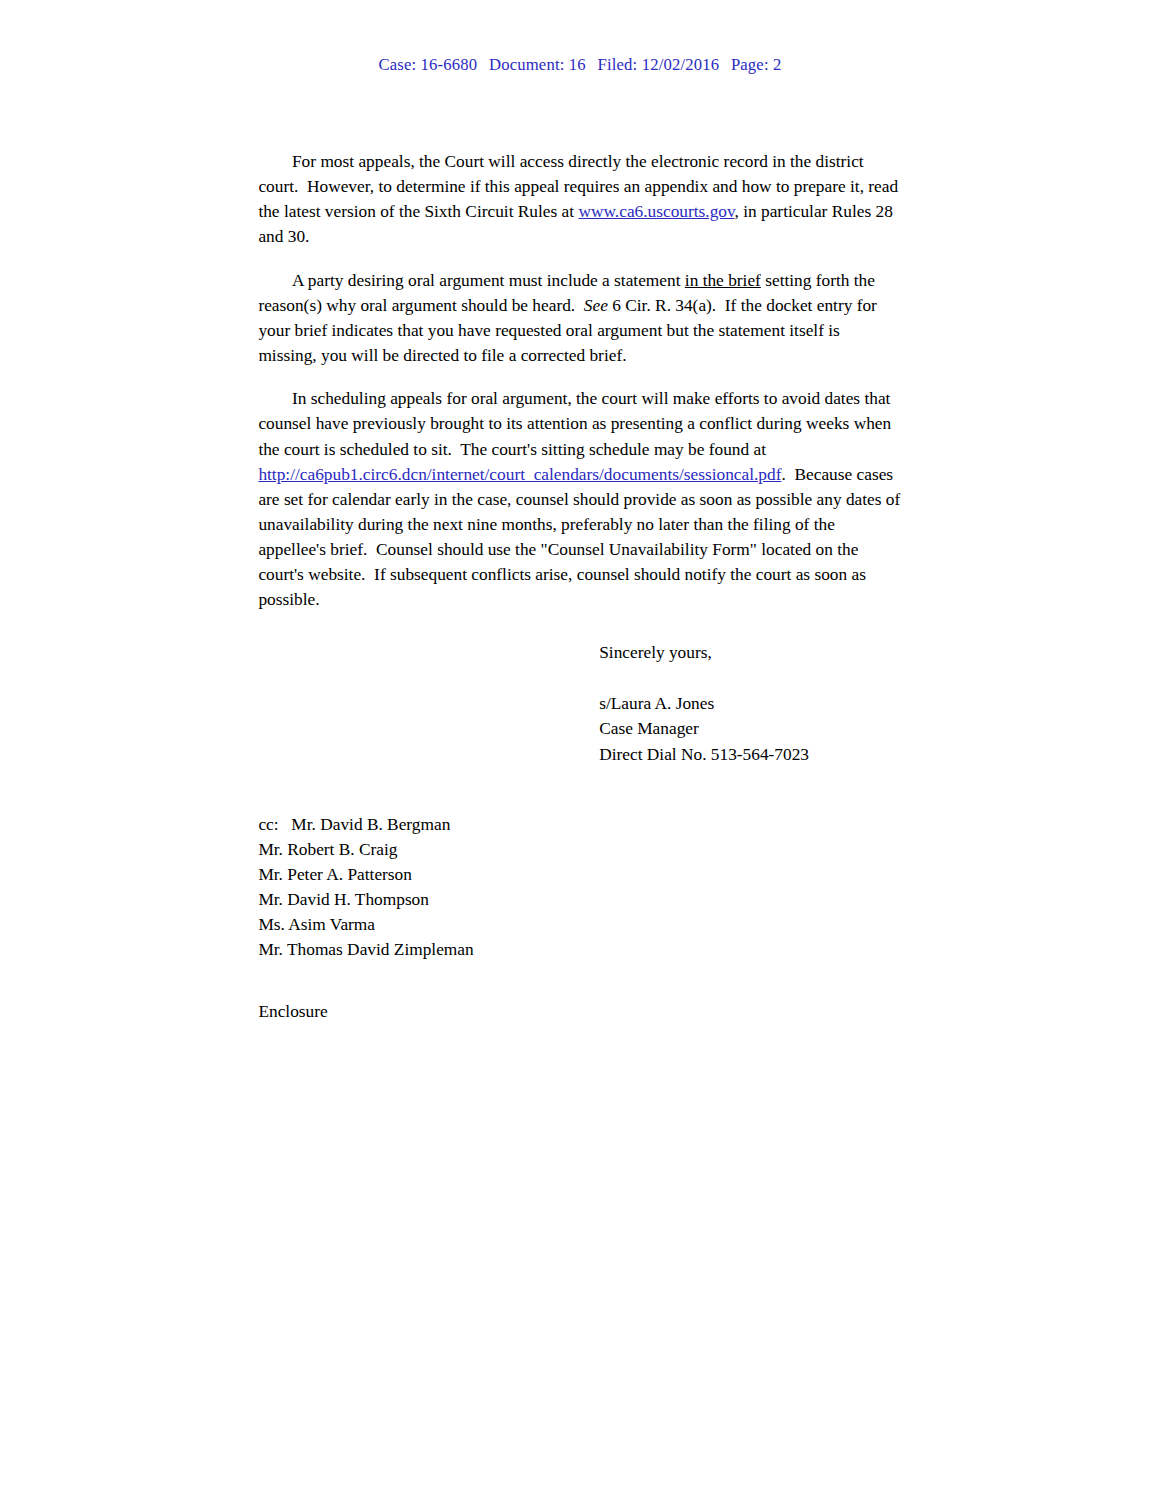Case: 16-6680 Document: 16 Filed: 12/02/2016 Page: 2
For most appeals, the Court will access directly the electronic record in the district court. However, to determine if this appeal requires an appendix and how to prepare it, read the latest version of the Sixth Circuit Rules at www.ca6.uscourts.gov, in particular Rules 28 and 30.
A party desiring oral argument must include a statement in the brief setting forth the reason(s) why oral argument should be heard. See 6 Cir. R. 34(a). If the docket entry for your brief indicates that you have requested oral argument but the statement itself is missing, you will be directed to file a corrected brief.
In scheduling appeals for oral argument, the court will make efforts to avoid dates that counsel have previously brought to its attention as presenting a conflict during weeks when the court is scheduled to sit. The court's sitting schedule may be found at http://ca6pub1.circ6.dcn/internet/court_calendars/documents/sessioncal.pdf. Because cases are set for calendar early in the case, counsel should provide as soon as possible any dates of unavailability during the next nine months, preferably no later than the filing of the appellee's brief. Counsel should use the "Counsel Unavailability Form" located on the court's website. If subsequent conflicts arise, counsel should notify the court as soon as possible.
Sincerely yours,
s/Laura A. Jones
Case Manager
Direct Dial No. 513-564-7023
cc: Mr. David B. Bergman
Mr. Robert B. Craig
Mr. Peter A. Patterson
Mr. David H. Thompson
Ms. Asim Varma
Mr. Thomas David Zimpleman
Enclosure